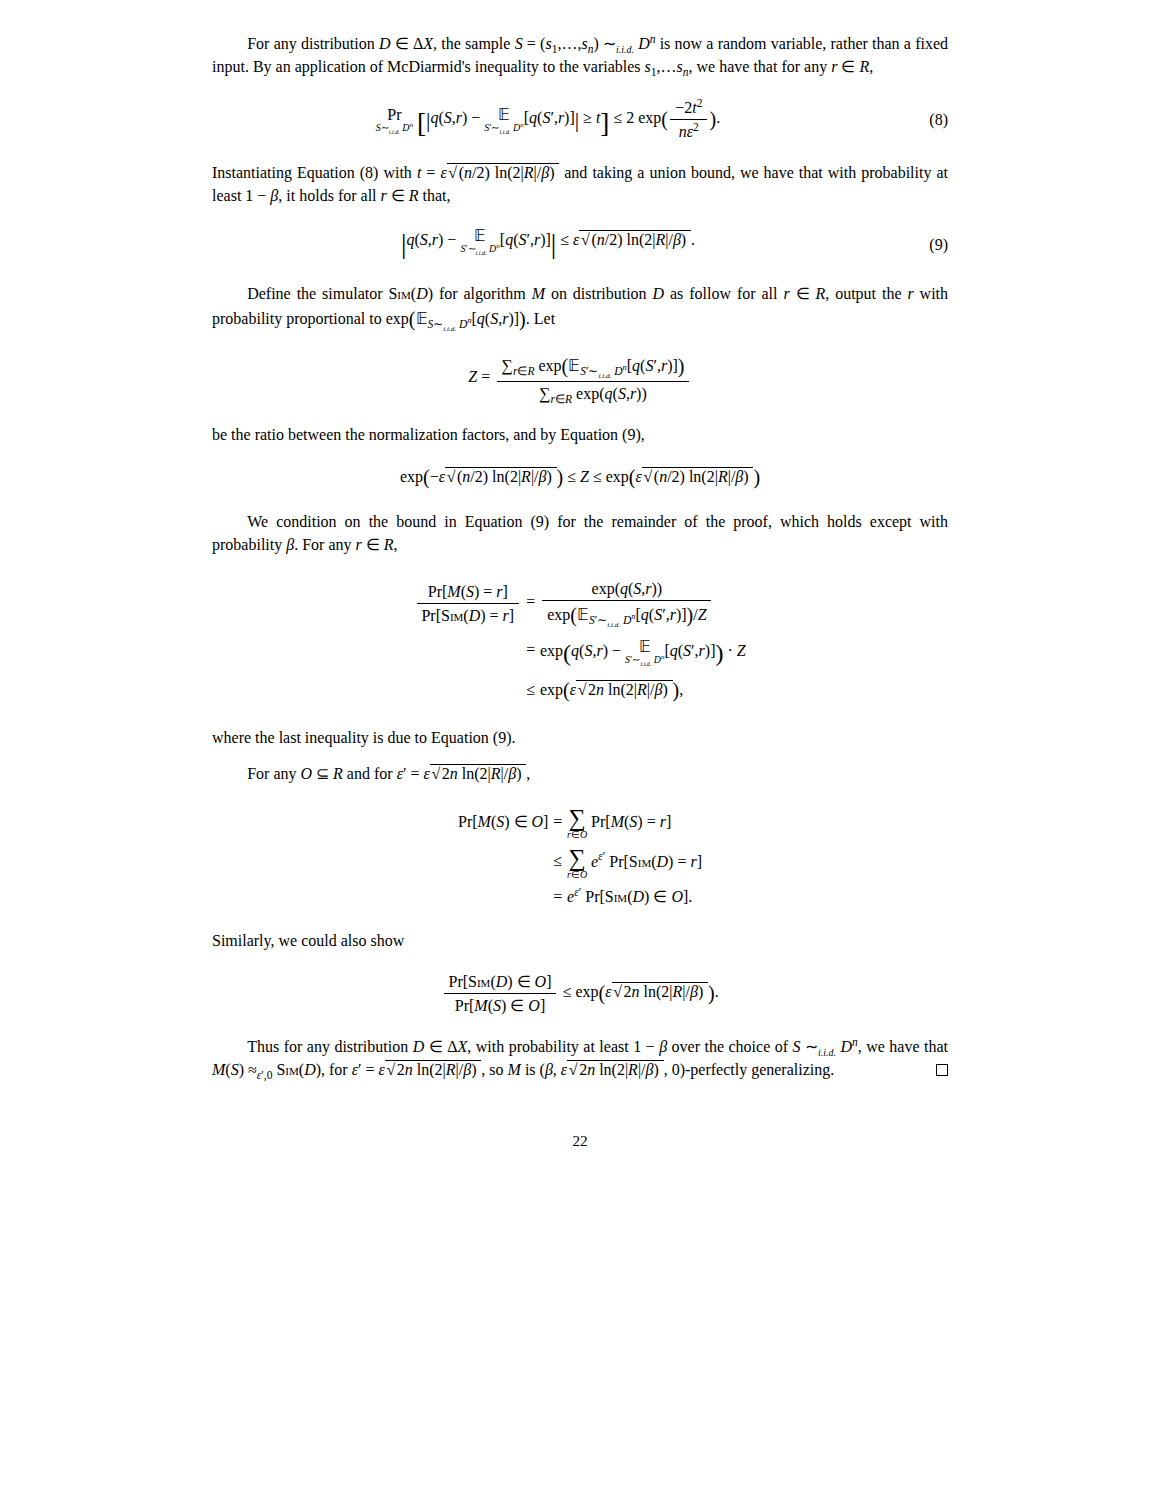For any distribution D ∈ ΔX, the sample S = (s1,…,sn) ∼i.i.d. Dn is now a random variable, rather than a fixed input. By an application of McDiarmid's inequality to the variables s1,…sn, we have that for any r ∈ R,
Pr S∼i.i.d. Dn [|q(S,r) − 𝔼S′∼i.i.d. Dn[q(S′,r)]| ≥ t] ≤ 2 exp(−2t2 nε2).
(8)
Instantiating Equation (8) with t = ε√(n/2) ln(2|R|/β) and taking a union bound, we have that with probability at least 1 − β, it holds for all r ∈ R that,
|q(S,r) − 𝔼S′∼i.i.d. Dn[q(S′,r)]| ≤ ε√(n/2) ln(2|R|/β).
(9)
Define the simulator Sim(D) for algorithm M on distribution D as follow for all r ∈ R, output the r with probability proportional to exp(𝔼S∼i.i.d. Dn[q(S,r)]). Let
Z = ∑r∈R exp(𝔼S′∼i.i.d. Dn[q(S′,r)])∑r∈R exp(q(S,r))
be the ratio between the normalization factors, and by Equation (9),
exp(−ε√(n/2) ln(2|R|/β)) ≤ Z ≤ exp(ε√(n/2) ln(2|R|/β))
We condition on the bound in Equation (9) for the remainder of the proof, which holds except with probability β. For any r ∈ R,
Pr[M(S) = r] Pr[Sim(D) = r]
=
exp(q(S,r)) exp(𝔼S′∼i.i.d. Dn[q(S′,r)])/Z
=
exp(q(S,r) − 𝔼S′∼i.i.d. Dn[q(S′,r)]) · Z
≤
exp(ε√2n ln(2|R|/β)),
where the last inequality is due to Equation (9).
For any O ⊆ R and for ε′ = ε√2n ln(2|R|/β),
Pr[M(S) ∈ O]
=
∑r∈O Pr[M(S) = r]
≤
∑r∈O eε′ Pr[Sim(D) = r]
=
eε′ Pr[Sim(D) ∈ O].
Similarly, we could also show
Pr[Sim(D) ∈ O] Pr[M(S) ∈ O] ≤ exp(ε√2n ln(2|R|/β)).
Thus for any distribution D ∈ ΔX, with probability at least 1 − β over the choice of S ∼i.i.d. Dn, we have that M(S) ≈ε′,0 Sim(D), for ε′ = ε√2n ln(2|R|/β), so M is (β, ε√2n ln(2|R|/β), 0)-perfectly generalizing.
22